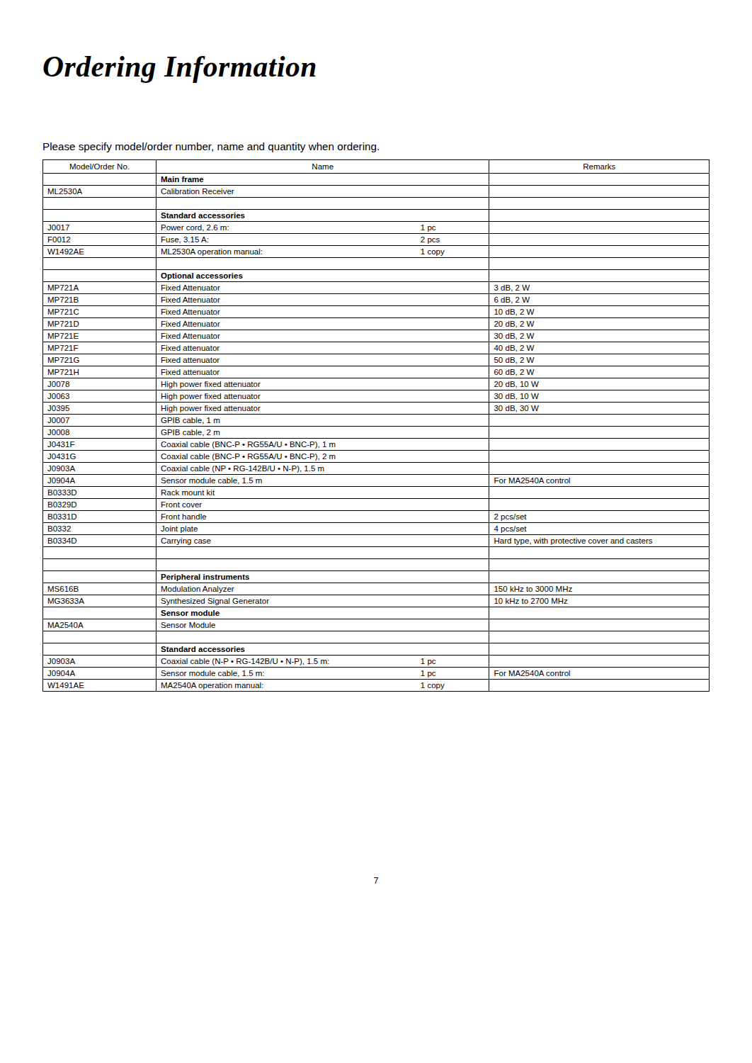Ordering Information
Please specify model/order number, name and quantity when ordering.
| Model/Order No. | Name | Remarks |
| --- | --- | --- |
| | Main frame | |
| ML2530A | Calibration Receiver | |
| | Standard accessories | |
| J0017 | / Power cord, 2.6 m: / 1 pc / | |
| F0012 | / Fuse, 3.15 A: / 2 pcs / | |
| W1492AE | / ML2530A operation manual: / 1 copy / | |
| | Optional accessories | |
| MP721A | Fixed Attenuator | 3 dB, 2 W |
| MP721B | Fixed Attenuator | 6 dB, 2 W |
| MP721C | Fixed Attenuator | 10 dB, 2 W |
| MP721D | Fixed Attenuator | 20 dB, 2 W |
| MP721E | Fixed Attenuator | 30 dB, 2 W |
| MP721F | Fixed attenuator | 40 dB, 2 W |
| MP721G | Fixed attenuator | 50 dB, 2 W |
| MP721H | Fixed attenuator | 60 dB, 2 W |
| J0078 | High power fixed attenuator | 20 dB, 10 W |
| J0063 | High power fixed attenuator | 30 dB, 10 W |
| J0395 | High power fixed attenuator | 30 dB, 30 W |
| J0007 | GPIB cable, 1 m | |
| J0008 | GPIB cable, 2 m | |
| J0431F | Coaxial cable (BNC-P • RG55A/U • BNC-P), 1 m | |
| J0431G | Coaxial cable (BNC-P • RG55A/U • BNC-P), 2 m | |
| J0903A | Coaxial cable (NP • RG-142B/U • N-P), 1.5 m | |
| J0904A | Sensor module cable, 1.5 m | For MA2540A control |
| B0333D | Rack mount kit | |
| B0329D | Front cover | |
| B0331D | Front handle | 2 pcs/set |
| B0332 | Joint plate | 4 pcs/set |
| B0334D | Carrying case | Hard type, with protective cover and casters |
| | Peripheral instruments | |
| MS616B | Modulation Analyzer | 150 kHz to 3000 MHz |
| MG3633A | Synthesized Signal Generator | 10 kHz to 2700 MHz |
| | Sensor module | |
| MA2540A | Sensor Module | |
| | Standard accessories | |
| J0903A | / Coaxial cable (N-P • RG-142B/U • N-P), 1.5 m: / 1 pc / | |
| J0904A | / Sensor module cable, 1.5 m: / 1 pc / | For MA2540A control |
| W1491AE | / MA2540A operation manual: / 1 copy / | |
7